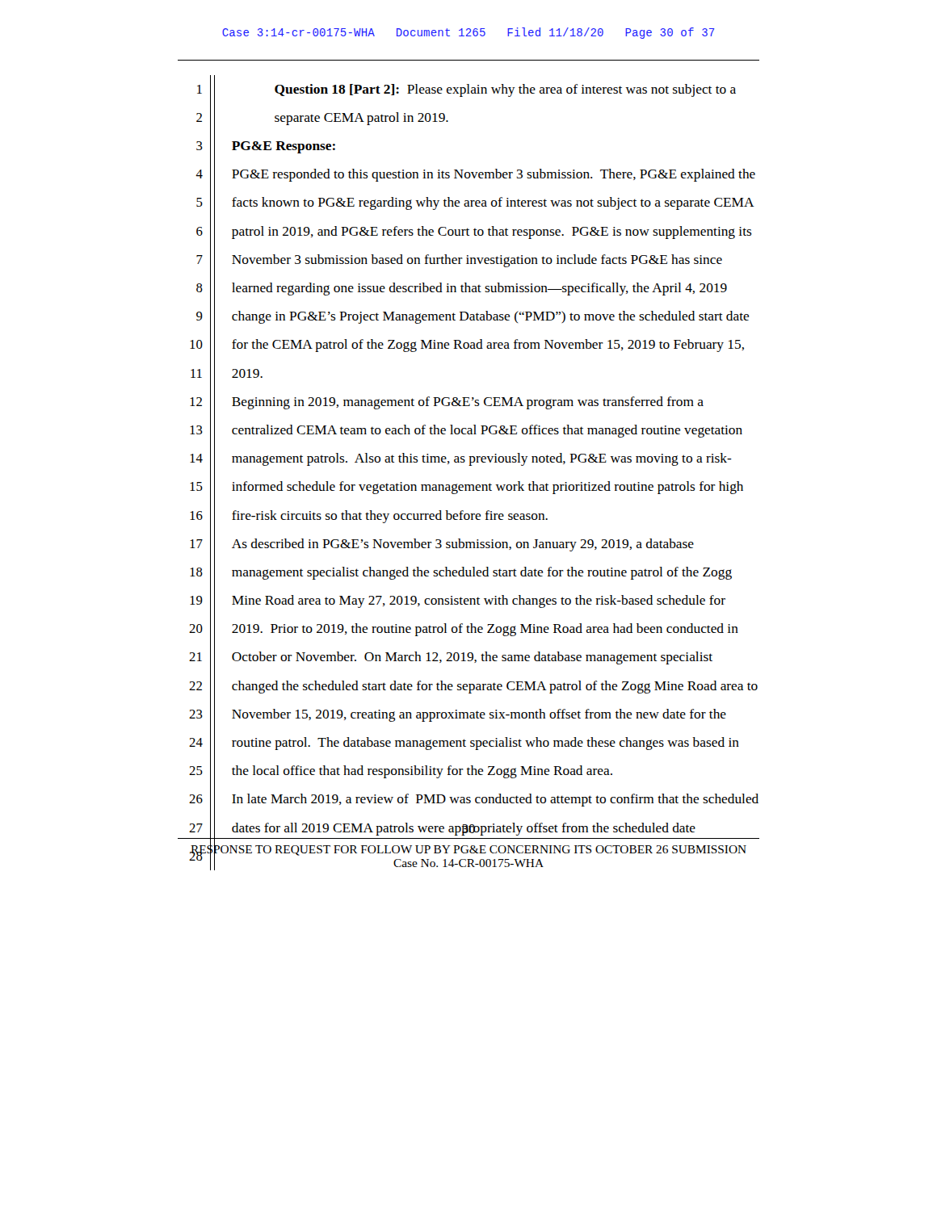Case 3:14-cr-00175-WHA Document 1265 Filed 11/18/20 Page 30 of 37
1
2
3
4
5
6
7
8
9
10
11
12
13
14
15
16
17
18
19
20
21
22
23
24
25
26
27
28
Question 18 [Part 2]: Please explain why the area of interest was not subject to a separate CEMA patrol in 2019.
PG&E Response:
PG&E responded to this question in its November 3 submission. There, PG&E explained the facts known to PG&E regarding why the area of interest was not subject to a separate CEMA patrol in 2019, and PG&E refers the Court to that response. PG&E is now supplementing its November 3 submission based on further investigation to include facts PG&E has since learned regarding one issue described in that submission—specifically, the April 4, 2019 change in PG&E’s Project Management Database (“PMD”) to move the scheduled start date for the CEMA patrol of the Zogg Mine Road area from November 15, 2019 to February 15, 2019.
Beginning in 2019, management of PG&E’s CEMA program was transferred from a centralized CEMA team to each of the local PG&E offices that managed routine vegetation management patrols. Also at this time, as previously noted, PG&E was moving to a risk-informed schedule for vegetation management work that prioritized routine patrols for high fire-risk circuits so that they occurred before fire season.
As described in PG&E’s November 3 submission, on January 29, 2019, a database management specialist changed the scheduled start date for the routine patrol of the Zogg Mine Road area to May 27, 2019, consistent with changes to the risk-based schedule for 2019. Prior to 2019, the routine patrol of the Zogg Mine Road area had been conducted in October or November. On March 12, 2019, the same database management specialist changed the scheduled start date for the separate CEMA patrol of the Zogg Mine Road area to November 15, 2019, creating an approximate six-month offset from the new date for the routine patrol. The database management specialist who made these changes was based in the local office that had responsibility for the Zogg Mine Road area.
In late March 2019, a review of PMD was conducted to attempt to confirm that the scheduled dates for all 2019 CEMA patrols were appropriately offset from the scheduled date
30
RESPONSE TO REQUEST FOR FOLLOW UP BY PG&E CONCERNING ITS OCTOBER 26 SUBMISSION Case No. 14-CR-00175-WHA